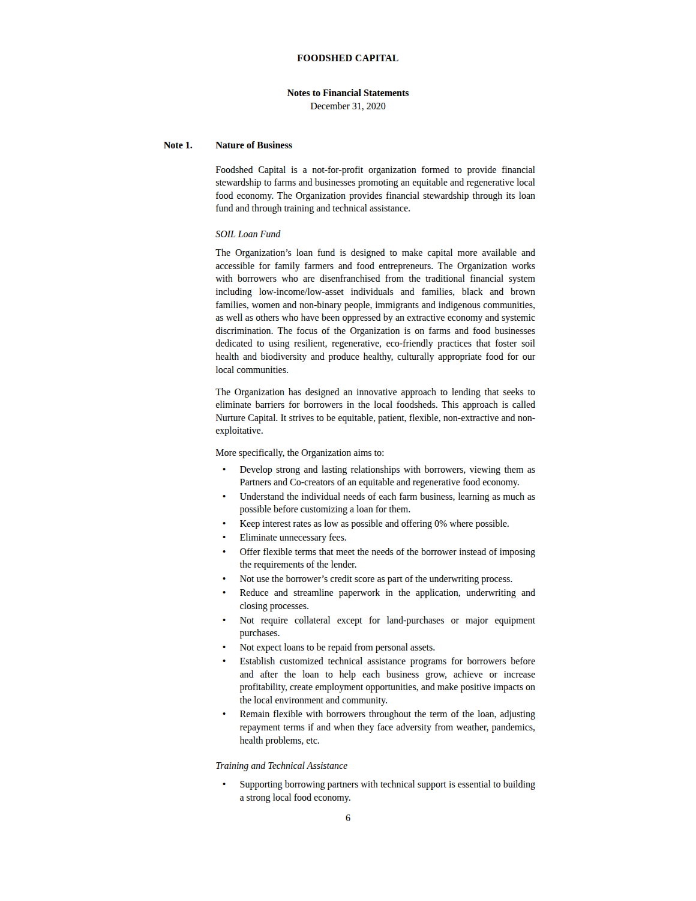FOODSHED CAPITAL
Notes to Financial Statements
December 31, 2020
Note 1.
Nature of Business
Foodshed Capital is a not-for-profit organization formed to provide financial stewardship to farms and businesses promoting an equitable and regenerative local food economy. The Organization provides financial stewardship through its loan fund and through training and technical assistance.
SOIL Loan Fund
The Organization’s loan fund is designed to make capital more available and accessible for family farmers and food entrepreneurs. The Organization works with borrowers who are disenfranchised from the traditional financial system including low-income/low-asset individuals and families, black and brown families, women and non-binary people, immigrants and indigenous communities, as well as others who have been oppressed by an extractive economy and systemic discrimination. The focus of the Organization is on farms and food businesses dedicated to using resilient, regenerative, eco-friendly practices that foster soil health and biodiversity and produce healthy, culturally appropriate food for our local communities.
The Organization has designed an innovative approach to lending that seeks to eliminate barriers for borrowers in the local foodsheds. This approach is called Nurture Capital. It strives to be equitable, patient, flexible, non-extractive and non-exploitative.
More specifically, the Organization aims to:
Develop strong and lasting relationships with borrowers, viewing them as Partners and Co-creators of an equitable and regenerative food economy.
Understand the individual needs of each farm business, learning as much as possible before customizing a loan for them.
Keep interest rates as low as possible and offering 0% where possible.
Eliminate unnecessary fees.
Offer flexible terms that meet the needs of the borrower instead of imposing the requirements of the lender.
Not use the borrower’s credit score as part of the underwriting process.
Reduce and streamline paperwork in the application, underwriting and closing processes.
Not require collateral except for land-purchases or major equipment purchases.
Not expect loans to be repaid from personal assets.
Establish customized technical assistance programs for borrowers before and after the loan to help each business grow, achieve or increase profitability, create employment opportunities, and make positive impacts on the local environment and community.
Remain flexible with borrowers throughout the term of the loan, adjusting repayment terms if and when they face adversity from weather, pandemics, health problems, etc.
Training and Technical Assistance
Supporting borrowing partners with technical support is essential to building a strong local food economy.
6